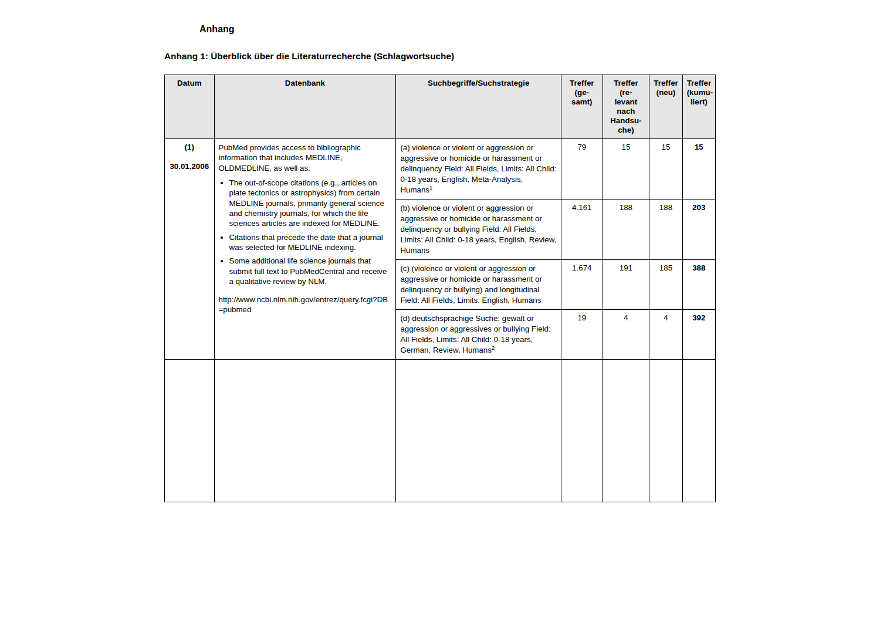Anhang
Anhang 1: Überblick über die Literaturrecherche (Schlagwortsuche)
| Datum | Datenbank | Suchbegriffe/Suchstrategie | Treffer (ge- samt) | Treffer (re- levant nach Handsu- che) | Treffer (neu) | Treffer (kumu- liert) |
| --- | --- | --- | --- | --- | --- | --- |
| (1) 30.01.2006 | PubMed provides access to bibliographic information that includes MEDLINE, OLDMEDLINE, as well as: The out-of-scope citations (e.g., articles on plate tectonics or astrophysics) from certain MEDLINE journals, primarily general science and chemistry journals, for which the life sciences articles are indexed for MEDLINE. Citations that precede the date that a journal was selected for MEDLINE indexing. Some additional life science journals that submit full text to PubMedCentral and receive a qualitative review by NLM. http://www.ncbi.nlm.nih.gov/entrez/query.fcgi?DB=pubmed | (a) violence or violent or aggression or aggressive or homicide or harassment or delinquency Field: All Fields, Limits: All Child: 0-18 years, English, Meta-Analysis, Humans 1 | 79 | 15 | 15 | 15 |
| (b) violence or violent or aggression or aggressive or homicide or harassment or delinquency or bullying Field: All Fields, Limits: All Child: 0-18 years, English, Review, Humans | 4.161 | 188 | 188 | 203 |
| (c) (violence or violent or aggression or aggressive or homicide or harassment or delinquency or bullying) and longitudinal Field: All Fields, Limits: English, Humans | 1.674 | 191 | 185 | 388 |
| (d) deutschsprachige Suche: gewalt or aggression or aggressives or bullying Field: All Fields, Limits: All Child: 0-18 years, German, Review, Humans 2 | 19 | 4 | 4 | 392 |